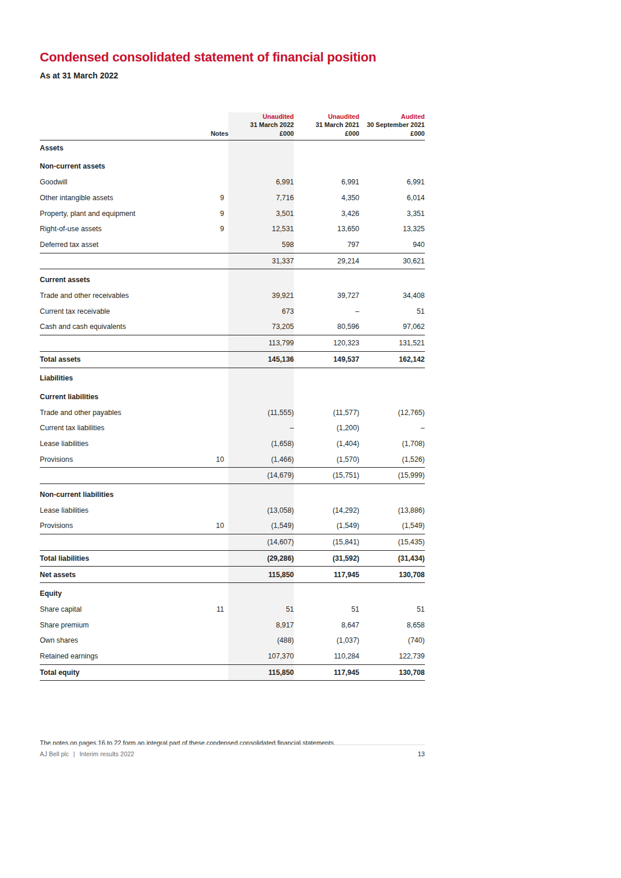Condensed consolidated statement of financial position
As at 31 March 2022
| | Notes | Unaudited 31 March 2022 £000 | Unaudited 31 March 2021 £000 | Audited 30 September 2021 £000 |
| --- | --- | --- | --- | --- |
| Assets | | | | |
| Non-current assets | | | | |
| Goodwill | | 6,991 | 6,991 | 6,991 |
| Other intangible assets | 9 | 7,716 | 4,350 | 6,014 |
| Property, plant and equipment | 9 | 3,501 | 3,426 | 3,351 |
| Right-of-use assets | 9 | 12,531 | 13,650 | 13,325 |
| Deferred tax asset | | 598 | 797 | 940 |
| | | 31,337 | 29,214 | 30,621 |
| Current assets | | | | |
| Trade and other receivables | | 39,921 | 39,727 | 34,408 |
| Current tax receivable | | 673 | – | 51 |
| Cash and cash equivalents | | 73,205 | 80,596 | 97,062 |
| | | 113,799 | 120,323 | 131,521 |
| Total assets | | 145,136 | 149,537 | 162,142 |
| Liabilities | | | | |
| Current liabilities | | | | |
| Trade and other payables | | (11,555) | (11,577) | (12,765) |
| Current tax liabilities | | – | (1,200) | – |
| Lease liabilities | | (1,658) | (1,404) | (1,708) |
| Provisions | 10 | (1,466) | (1,570) | (1,526) |
| | | (14,679) | (15,751) | (15,999) |
| Non-current liabilities | | | | |
| Lease liabilities | | (13,058) | (14,292) | (13,886) |
| Provisions | 10 | (1,549) | (1,549) | (1,549) |
| | | (14,607) | (15,841) | (15,435) |
| Total liabilities | | (29,286) | (31,592) | (31,434) |
| Net assets | | 115,850 | 117,945 | 130,708 |
| Equity | | | | |
| Share capital | 11 | 51 | 51 | 51 |
| Share premium | | 8,917 | 8,647 | 8,658 |
| Own shares | | (488) | (1,037) | (740) |
| Retained earnings | | 107,370 | 110,284 | 122,739 |
| Total equity | | 115,850 | 117,945 | 130,708 |
The notes on pages 16 to 22 form an integral part of these condensed consolidated financial statements.
AJ Bell plc|Interim results 2022
13